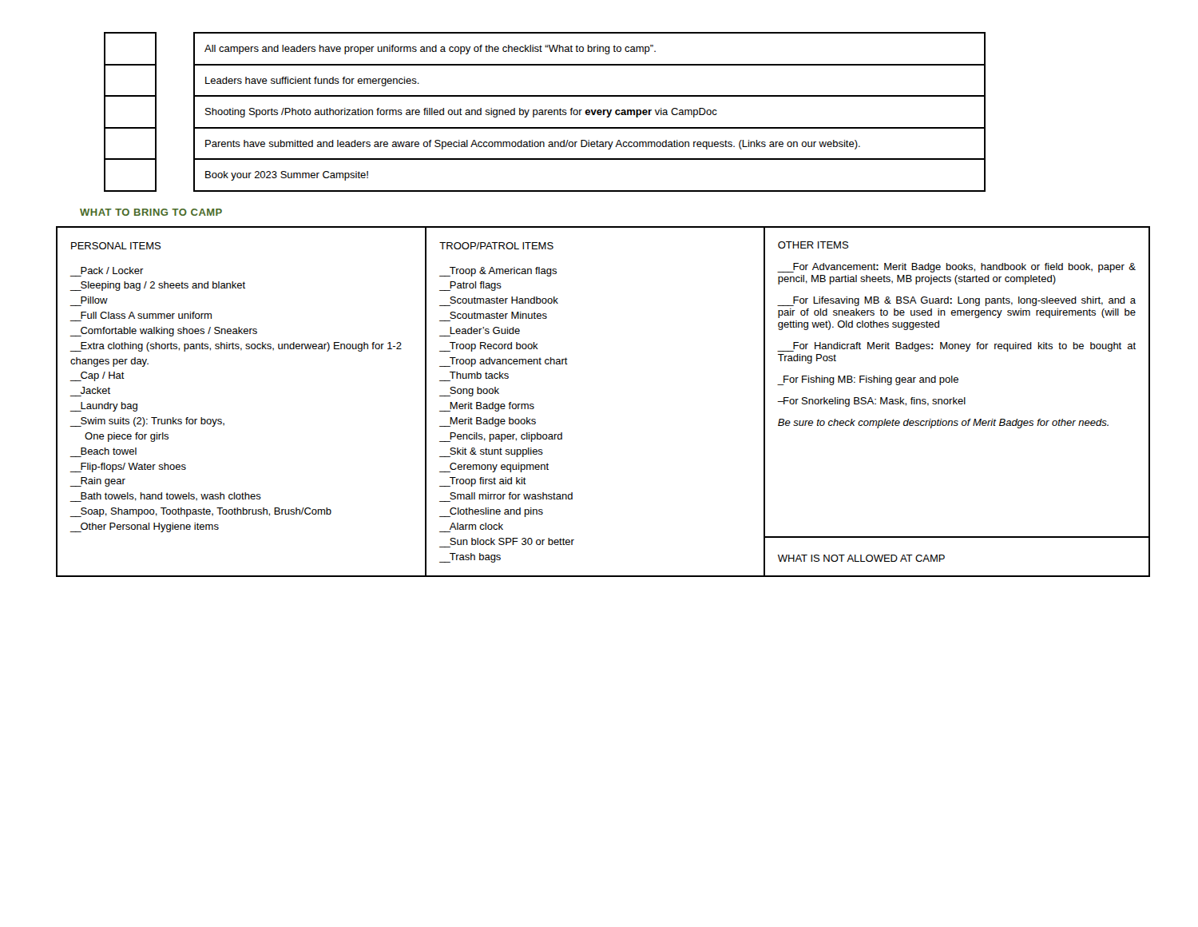| | | All campers and leaders have proper uniforms and a copy of the checklist “What to bring to camp”. |
| | | Leaders have sufficient funds for emergencies. |
| | | Shooting Sports /Photo authorization forms are filled out and signed by parents for every camper via CampDoc |
| | | Parents have submitted and leaders are aware of Special Accommodation and/or Dietary Accommodation requests. (Links are on our website). |
| | | Book your 2023 Summer Campsite! |
WHAT TO BRING TO CAMP
PERSONAL ITEMS
__Pack / Locker
__Sleeping bag / 2 sheets and blanket
__Pillow
__Full Class A summer uniform
__Comfortable walking shoes / Sneakers
__Extra clothing (shorts, pants, shirts, socks, underwear) Enough for 1-2 changes per day.
__Cap / Hat
__Jacket
__Laundry bag
__Swim suits (2): Trunks for boys,
One piece for girls
__Beach towel
__Flip-flops/ Water shoes
__Rain gear
__Bath towels, hand towels, wash clothes
__Soap, Shampoo, Toothpaste, Toothbrush, Brush/Comb
__Other Personal Hygiene items
TROOP/PATROL ITEMS
__Troop & American flags
__Patrol flags
__Scoutmaster Handbook
__Scoutmaster Minutes
__Leader’s Guide
__Troop Record book
__Troop advancement chart
__Thumb tacks
__Song book
__Merit Badge forms
__Merit Badge books
__Pencils, paper, clipboard
__Skit & stunt supplies
__Ceremony equipment
__Troop first aid kit
__Small mirror for washstand
__Clothesline and pins
__Alarm clock
__Sun block SPF 30 or better
__Trash bags
OTHER ITEMS
___For Advancement: Merit Badge books, handbook or field book, paper & pencil, MB partial sheets, MB projects (started or completed)
___For Lifesaving MB & BSA Guard: Long pants, long-sleeved shirt, and a pair of old sneakers to be used in emergency swim requirements (will be getting wet). Old clothes suggested
___For Handicraft Merit Badges: Money for required kits to be bought at Trading Post
_For Fishing MB: Fishing gear and pole
–For Snorkeling BSA: Mask, fins, snorkel
Be sure to check complete descriptions of Merit Badges for other needs.
WHAT IS NOT ALLOWED AT CAMP